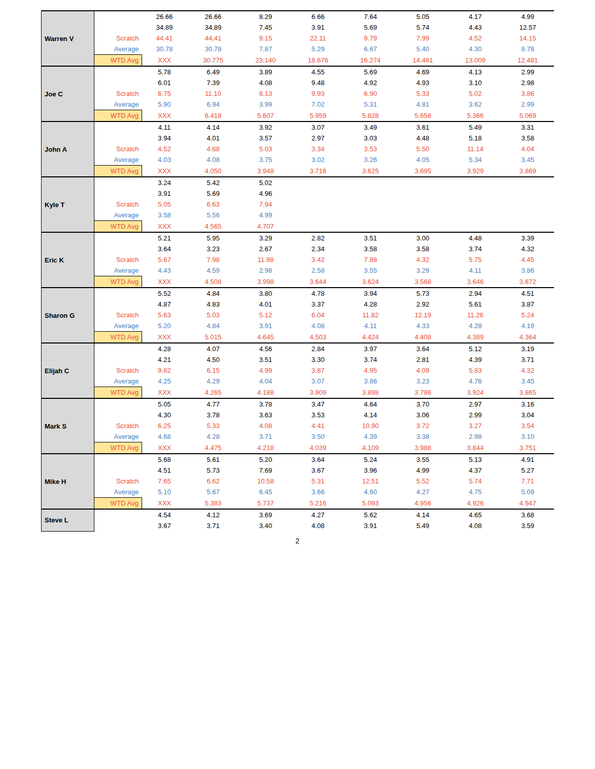| Warren V | | 26.66 | 26.66 | 8.29 | 6.66 | 7.64 | 5.05 | 4.17 | 4.99 |
| | 34.89 | 34.89 | 7.45 | 3.91 | 5.69 | 5.74 | 4.43 | 12.57 |
| Scratch | 44.41 | 44,41 | 9.15 | 22.11 | 9.79 | 7.99 | 4.52 | 14.15 |
| Average | 30.78 | 30.78 | 7.87 | 5.29 | 6.67 | 5.40 | 4.30 | 8.78 |
| WTD Avg | XXX | 30.775 | 23.140 | 18.676 | 16.274 | 14.461 | 13.009 | 12.481 |
| Joe C | | 5.78 | 6.49 | 3.89 | 4.55 | 5.69 | 4.69 | 4.13 | 2.99 |
| | 6.01 | 7.39 | 4.08 | 9.48 | 4.92 | 4.93 | 3.10 | 2.98 |
| Scratch | 6.75 | 11.10 | 8.13 | 9.93 | 6.90 | 5.33 | 5.02 | 3.86 |
| Average | 5.90 | 6.94 | 3.99 | 7.02 | 5.31 | 4.81 | 3.62 | 2.99 |
| WTD Avg | XXX | 6.418 | 5.607 | 5.959 | 5.828 | 5.658 | 5.366 | 5.069 |
| John A | | 4.11 | 4.14 | 3.92 | 3.07 | 3.49 | 3.61 | 5.49 | 3.31 |
| | 3.94 | 4.01 | 3.57 | 2.97 | 3.03 | 4.48 | 5.18 | 3.58 |
| Scratch | 4.52 | 4.68 | 5.03 | 3.34 | 3.53 | 5.50 | 11.14 | 4.04 |
| Average | 4.03 | 4.08 | 3.75 | 3.02 | 3.26 | 4.05 | 5.34 | 3.45 |
| WTD Avg | XXX | 4.050 | 3.948 | 3.716 | 3.625 | 3.695 | 3.929 | 3.869 |
| Kyle T | | 3.24 | 5.42 | 5.02 | | | | | |
| | 3.91 | 5.69 | 4.96 | | | | | |
| Scratch | 5.05 | 6.63 | 7.94 | | | | | |
| Average | 3.58 | 5.56 | 4.99 | | | | | |
| WTD Avg | XXX | 4.565 | 4.707 | | | | | |
| Eric K | | 5.21 | 5.95 | 3.29 | 2.82 | 3.51 | 3.00 | 4.48 | 3.39 |
| | 3.64 | 3.23 | 2.67 | 2.34 | 3.58 | 3.58 | 3.74 | 4.32 |
| Scratch | 5.67 | 7.98 | 11.98 | 3.42 | 7.88 | 4.32 | 5.75 | 4.45 |
| Average | 4.43 | 4.59 | 2.98 | 2.58 | 3.55 | 3.29 | 4.11 | 3.86 |
| WTD Avg | XXX | 4.508 | 3.998 | 3.644 | 3.624 | 3.568 | 3.646 | 3.672 |
| Sharon G | | 5.52 | 4.84 | 3.80 | 4.78 | 3.94 | 5.73 | 2.94 | 4.51 |
| | 4.87 | 4.83 | 4.01 | 3.37 | 4.28 | 2.92 | 5.61 | 3.87 |
| Scratch | 5.63 | 5.03 | 5.12 | 6.04 | 11.82 | 12.19 | 11.26 | 5.24 |
| Average | 5.20 | 4.84 | 3.91 | 4.08 | 4.11 | 4.33 | 4.28 | 4.19 |
| WTD Avg | XXX | 5.015 | 4.645 | 4.503 | 4.424 | 4.408 | 4.389 | 4.364 |
| Elijah C | | 4.28 | 4.07 | 4.56 | 2.84 | 3.97 | 3.64 | 5.12 | 3.19 |
| | 4.21 | 4.50 | 3.51 | 3.30 | 3.74 | 2.81 | 4.39 | 3.71 |
| Scratch | 9.82 | 6.15 | 4.99 | 3.87 | 4.95 | 4.09 | 5.83 | 4.32 |
| Average | 4.25 | 4.29 | 4.04 | 3.07 | 3.86 | 3.23 | 4.76 | 3.45 |
| WTD Avg | XXX | 4.265 | 4.188 | 3.909 | 3.898 | 3.786 | 3.924 | 3.865 |
| Mark S | | 5.05 | 4.77 | 3.78 | 3.47 | 4.64 | 3.70 | 2.97 | 3.16 |
| | 4.30 | 3.78 | 3.63 | 3.53 | 4.14 | 3.06 | 2.99 | 3.04 |
| Scratch | 6.25 | 5.33 | 4.08 | 4.41 | 10.90 | 3.72 | 3.27 | 3.54 |
| Average | 4.68 | 4.28 | 3.71 | 3.50 | 4.39 | 3.38 | 2.98 | 3.10 |
| WTD Avg | XXX | 4.475 | 4.218 | 4.039 | 4.109 | 3.988 | 3.844 | 3.751 |
| Mike H | | 5.68 | 5.61 | 5.20 | 3.64 | 5.24 | 3.55 | 5.13 | 4.91 |
| | 4.51 | 5.73 | 7.69 | 3.67 | 3.96 | 4.99 | 4.37 | 5.27 |
| Scratch | 7.65 | 6.62 | 10.58 | 5.31 | 12.51 | 5.52 | 5.74 | 7.71 |
| Average | 5.10 | 5.67 | 6.45 | 3.66 | 4.60 | 4.27 | 4.75 | 5.09 |
| WTD Avg | XXX | 5.383 | 5.737 | 5.216 | 5.093 | 4.956 | 4.926 | 4.947 |
| Steve L | | 4.54 | 4.12 | 3.69 | 4.27 | 5.62 | 4.14 | 4.65 | 3.68 |
| | 3.67 | 3.71 | 3.40 | 4.08 | 3.91 | 5.49 | 4.08 | 3.59 |
2